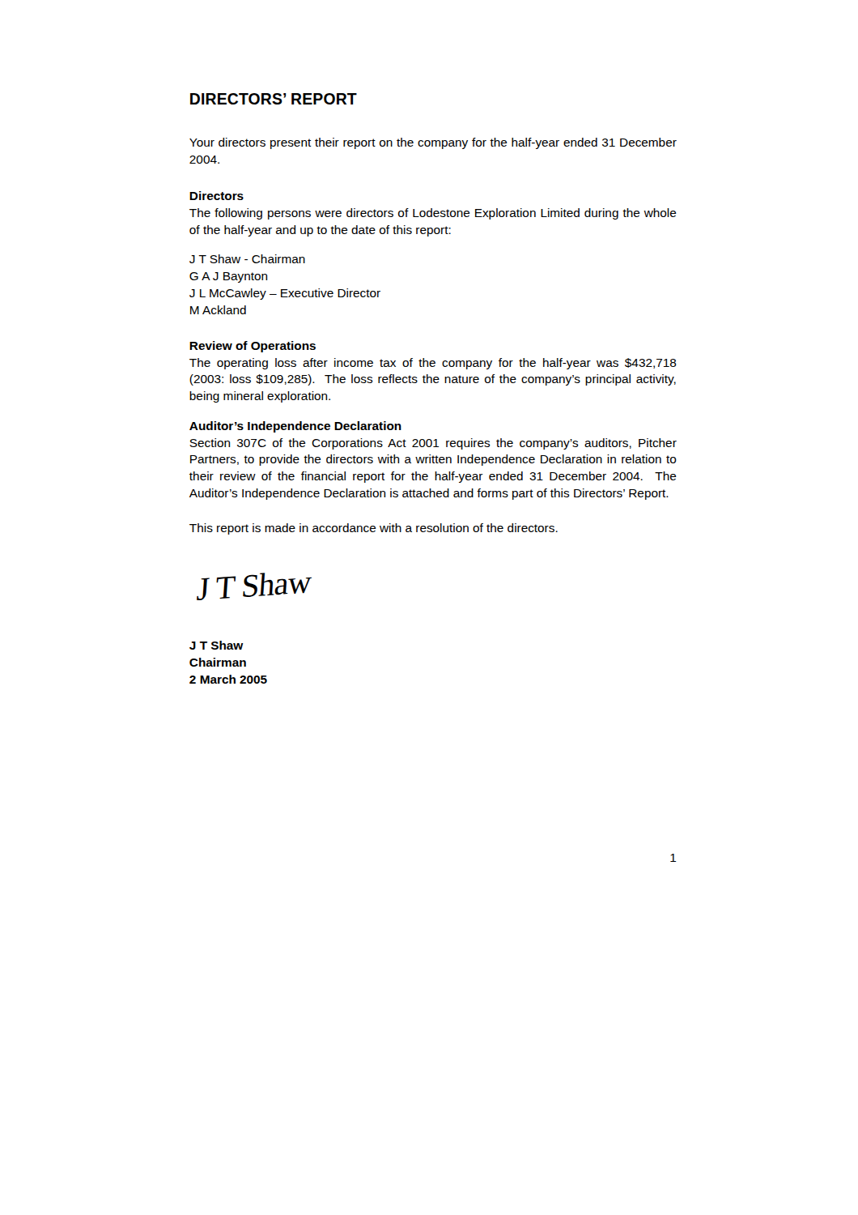DIRECTORS’ REPORT
Your directors present their report on the company for the half-year ended 31 December 2004.
Directors
The following persons were directors of Lodestone Exploration Limited during the whole of the half-year and up to the date of this report:
J T Shaw - Chairman
G A J Baynton
J L McCawley – Executive Director
M Ackland
Review of Operations
The operating loss after income tax of the company for the half-year was $432,718 (2003: loss $109,285). The loss reflects the nature of the company’s principal activity, being mineral exploration.
Auditor’s Independence Declaration
Section 307C of the Corporations Act 2001 requires the company’s auditors, Pitcher Partners, to provide the directors with a written Independence Declaration in relation to their review of the financial report for the half-year ended 31 December 2004. The Auditor’s Independence Declaration is attached and forms part of this Directors’ Report.
This report is made in accordance with a resolution of the directors.
J T Shaw
J T Shaw
Chairman
2 March 2005
1